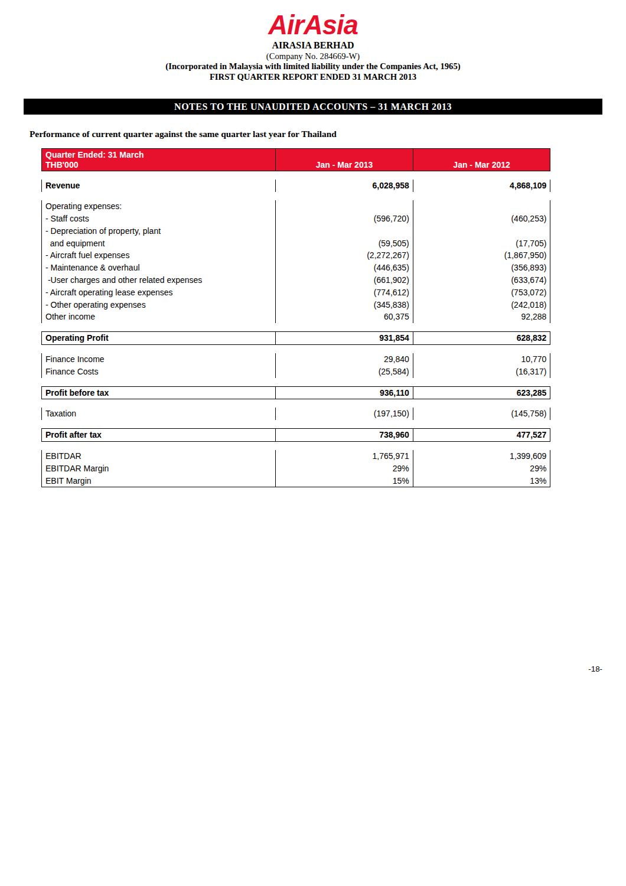AirAsia
AIRASIA BERHAD
(Company No. 284669-W)
(Incorporated in Malaysia with limited liability under the Companies Act, 1965)
FIRST QUARTER REPORT ENDED 31 MARCH 2013
NOTES TO THE UNAUDITED ACCOUNTS – 31 MARCH 2013
Performance of current quarter against the same quarter last year for Thailand
| Quarter Ended: 31 March THB'000 | Jan - Mar 2013 | Jan - Mar 2012 |
| Revenue | 6,028,958 | 4,868,109 |
| Operating expenses: | | |
| - Staff costs | (596,720) | (460,253) |
| - Depreciation of property, plant | | |
| and equipment | (59,505) | (17,705) |
| - Aircraft fuel expenses | (2,272,267) | (1,867,950) |
| - Maintenance & overhaul | (446,635) | (356,893) |
| -User charges and other related expenses | (661,902) | (633,674) |
| - Aircraft operating lease expenses | (774,612) | (753,072) |
| - Other operating expenses | (345,838) | (242,018) |
| Other income | 60,375 | 92,288 |
| Operating Profit | 931,854 | 628,832 |
| Finance Income | 29,840 | 10,770 |
| Finance Costs | (25,584) | (16,317) |
| Profit before tax | 936,110 | 623,285 |
| Taxation | (197,150) | (145,758) |
| Profit after tax | 738,960 | 477,527 |
| EBITDAR | 1,765,971 | 1,399,609 |
| EBITDAR Margin | 29% | 29% |
| EBIT Margin | 15% | 13% |
-18-